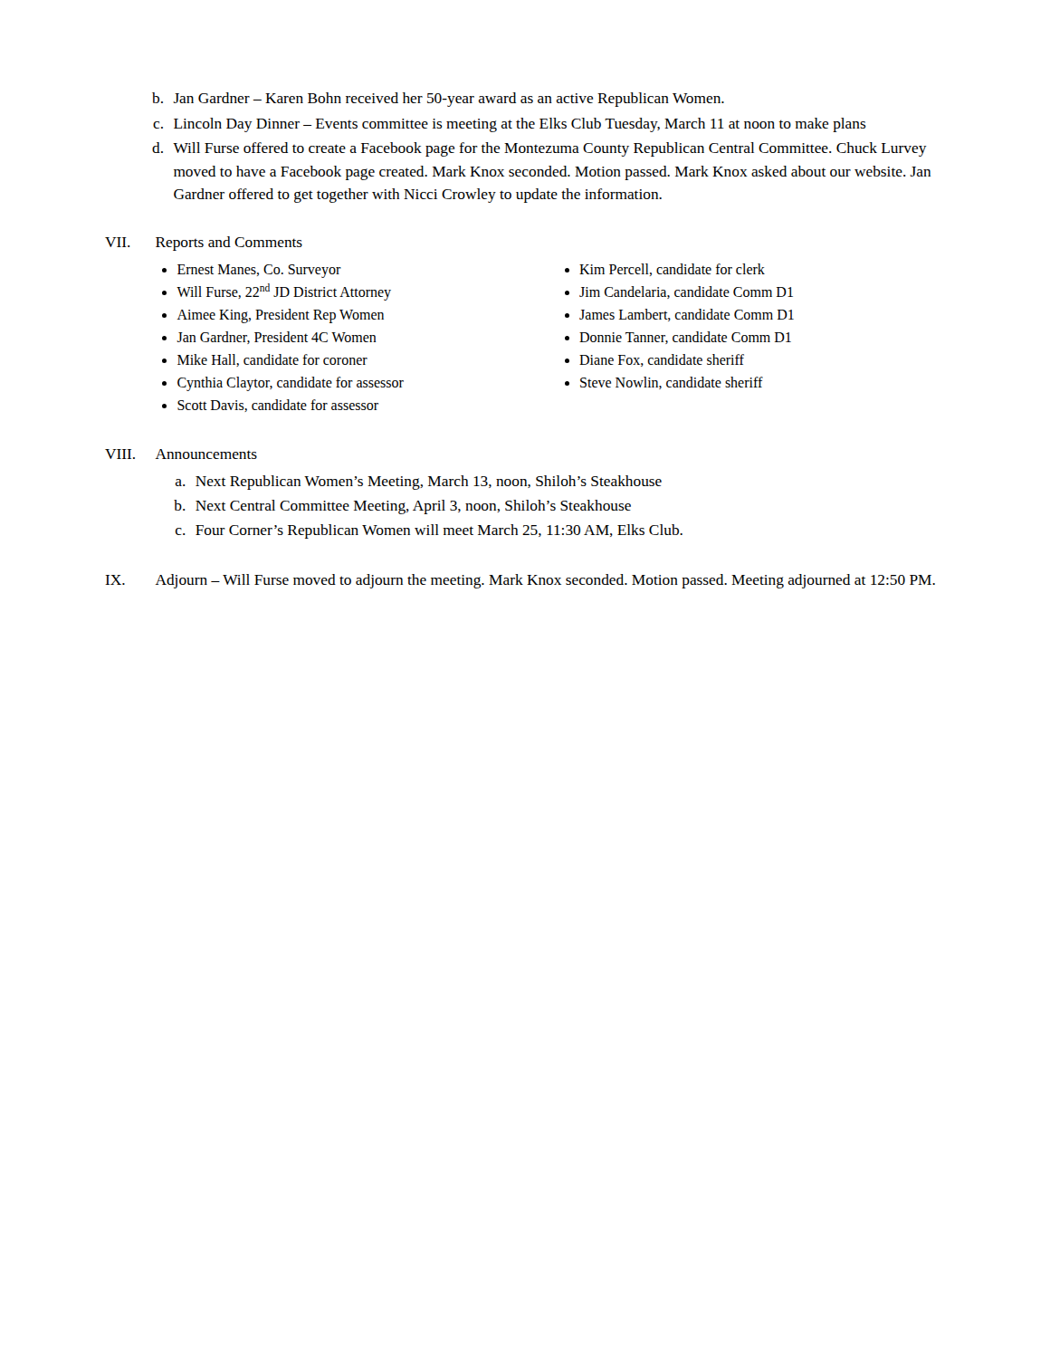Jan Gardner – Karen Bohn received her 50-year award as an active Republican Women.
Lincoln Day Dinner – Events committee is meeting at the Elks Club Tuesday, March 11 at noon to make plans
Will Furse offered to create a Facebook page for the Montezuma County Republican Central Committee. Chuck Lurvey moved to have a Facebook page created. Mark Knox seconded. Motion passed. Mark Knox asked about our website. Jan Gardner offered to get together with Nicci Crowley to update the information.
VII.
Reports and Comments
Ernest Manes, Co. Surveyor
Will Furse, 22nd JD District Attorney
Aimee King, President Rep Women
Jan Gardner, President 4C Women
Mike Hall, candidate for coroner
Cynthia Claytor, candidate for assessor
Scott Davis, candidate for assessor
Kim Percell, candidate for clerk
Jim Candelaria, candidate Comm D1
James Lambert, candidate Comm D1
Donnie Tanner, candidate Comm D1
Diane Fox, candidate sheriff
Steve Nowlin, candidate sheriff
VIII.
Announcements
Next Republican Women’s Meeting, March 13, noon, Shiloh’s Steakhouse
Next Central Committee Meeting, April 3, noon, Shiloh’s Steakhouse
Four Corner’s Republican Women will meet March 25, 11:30 AM, Elks Club.
IX.
Adjourn – Will Furse moved to adjourn the meeting. Mark Knox seconded. Motion passed. Meeting adjourned at 12:50 PM.